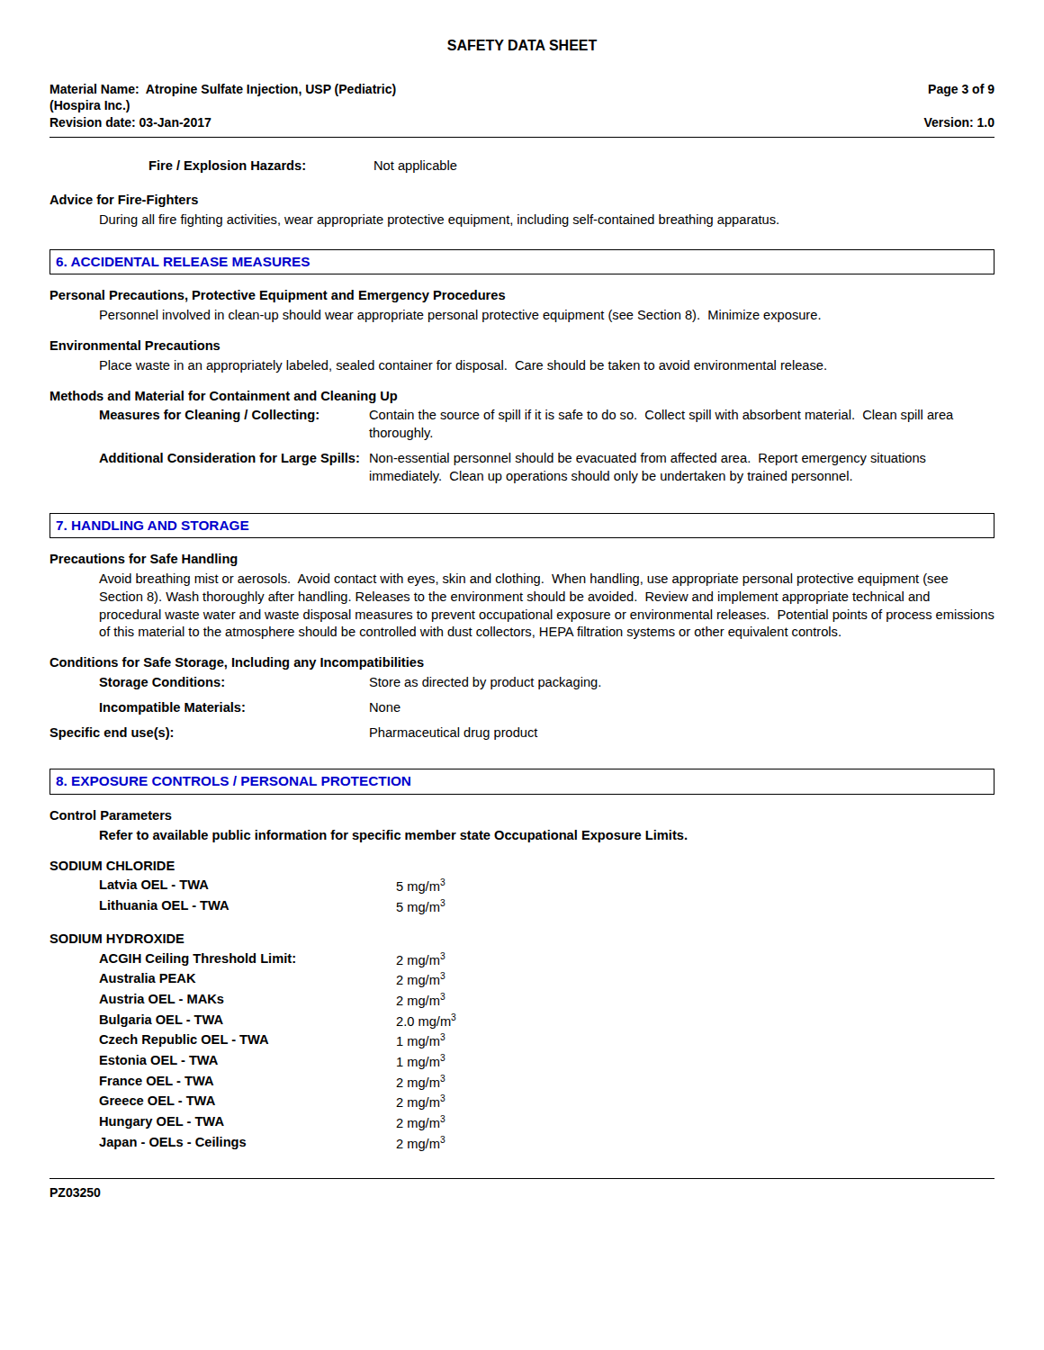SAFETY DATA SHEET
| Material Name: Atropine Sulfate Injection, USP (Pediatric) | Page 3 of 9 |
| (Hospira Inc.) | |
| Revision date: 03-Jan-2017 | Version: 1.0 |
Fire / Explosion Hazards: Not applicable
Advice for Fire-Fighters
During all fire fighting activities, wear appropriate protective equipment, including self-contained breathing apparatus.
6. ACCIDENTAL RELEASE MEASURES
Personal Precautions, Protective Equipment and Emergency Procedures
Personnel involved in clean-up should wear appropriate personal protective equipment (see Section 8). Minimize exposure.
Environmental Precautions
Place waste in an appropriately labeled, sealed container for disposal. Care should be taken to avoid environmental release.
Methods and Material for Containment and Cleaning Up
| Measures for Cleaning / Collecting: | Contain the source of spill if it is safe to do so. Collect spill with absorbent material. Clean spill area thoroughly. |
| Additional Consideration for Large Spills: | Non-essential personnel should be evacuated from affected area. Report emergency situations immediately. Clean up operations should only be undertaken by trained personnel. |
7. HANDLING AND STORAGE
Precautions for Safe Handling
Avoid breathing mist or aerosols. Avoid contact with eyes, skin and clothing. When handling, use appropriate personal protective equipment (see Section 8). Wash thoroughly after handling. Releases to the environment should be avoided. Review and implement appropriate technical and procedural waste water and waste disposal measures to prevent occupational exposure or environmental releases. Potential points of process emissions of this material to the atmosphere should be controlled with dust collectors, HEPA filtration systems or other equivalent controls.
Conditions for Safe Storage, Including any Incompatibilities
| Storage Conditions: | Store as directed by product packaging. |
| Incompatible Materials: | None |
| Specific end use(s): | Pharmaceutical drug product |
8. EXPOSURE CONTROLS / PERSONAL PROTECTION
Control Parameters
Refer to available public information for specific member state Occupational Exposure Limits.
SODIUM CHLORIDE
| Latvia OEL - TWA | 5 mg/m 3 |
| Lithuania OEL - TWA | 5 mg/m 3 |
SODIUM HYDROXIDE
| ACGIH Ceiling Threshold Limit: | 2 mg/m 3 |
| Australia PEAK | 2 mg/m 3 |
| Austria OEL - MAKs | 2 mg/m 3 |
| Bulgaria OEL - TWA | 2.0 mg/m 3 |
| Czech Republic OEL - TWA | 1 mg/m 3 |
| Estonia OEL - TWA | 1 mg/m 3 |
| France OEL - TWA | 2 mg/m 3 |
| Greece OEL - TWA | 2 mg/m 3 |
| Hungary OEL - TWA | 2 mg/m 3 |
| Japan - OELs - Ceilings | 2 mg/m 3 |
PZ03250